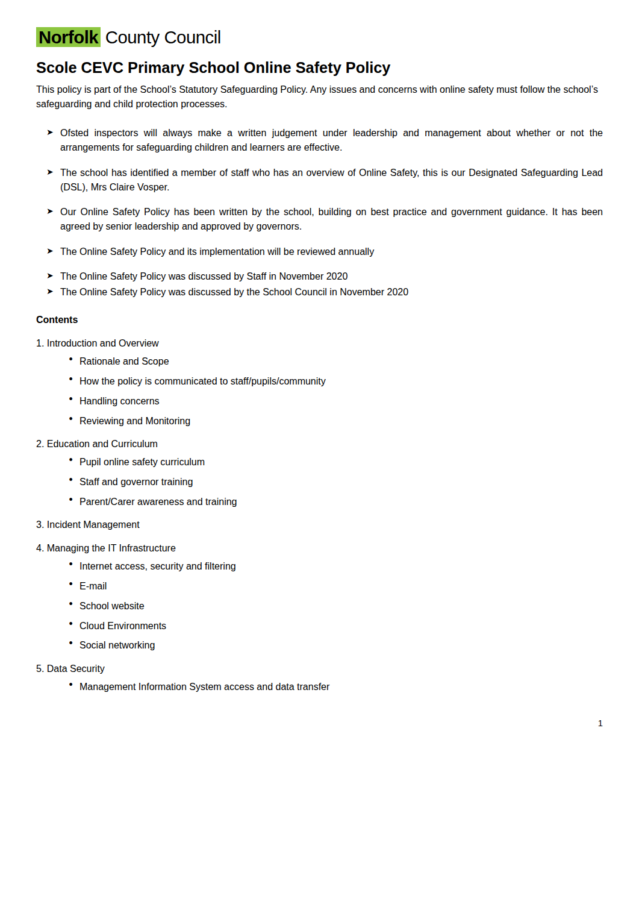Norfolk County Council
Scole CEVC Primary School Online Safety Policy
This policy is part of the School’s Statutory Safeguarding Policy. Any issues and concerns with online safety must follow the school’s safeguarding and child protection processes.
Ofsted inspectors will always make a written judgement under leadership and management about whether or not the arrangements for safeguarding children and learners are effective.
The school has identified a member of staff who has an overview of Online Safety, this is our Designated Safeguarding Lead (DSL), Mrs Claire Vosper.
Our Online Safety Policy has been written by the school, building on best practice and government guidance. It has been agreed by senior leadership and approved by governors.
The Online Safety Policy and its implementation will be reviewed annually
The Online Safety Policy was discussed by Staff in November 2020
The Online Safety Policy was discussed by the School Council in November 2020
Contents
1. Introduction and Overview
Rationale and Scope
How the policy is communicated to staff/pupils/community
Handling concerns
Reviewing and Monitoring
2. Education and Curriculum
Pupil online safety curriculum
Staff and governor training
Parent/Carer awareness and training
3. Incident Management
4. Managing the IT Infrastructure
Internet access, security and filtering
E-mail
School website
Cloud Environments
Social networking
5. Data Security
Management Information System access and data transfer
1